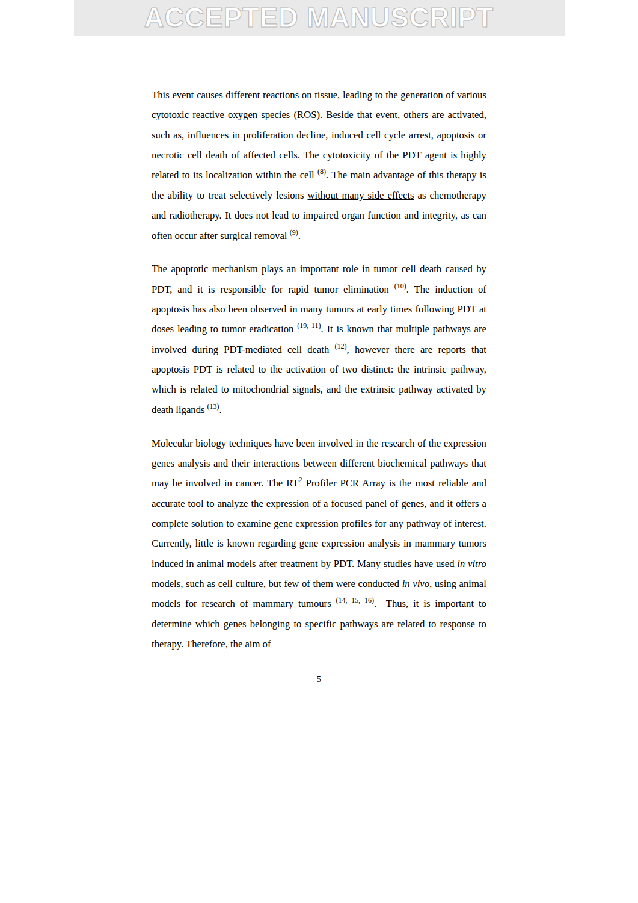ACCEPTED MANUSCRIPT
This event causes different reactions on tissue, leading to the generation of various cytotoxic reactive oxygen species (ROS). Beside that event, others are activated, such as, influences in proliferation decline, induced cell cycle arrest, apoptosis or necrotic cell death of affected cells. The cytotoxicity of the PDT agent is highly related to its localization within the cell (8). The main advantage of this therapy is the ability to treat selectively lesions without many side effects as chemotherapy and radiotherapy. It does not lead to impaired organ function and integrity, as can often occur after surgical removal (9).
The apoptotic mechanism plays an important role in tumor cell death caused by PDT, and it is responsible for rapid tumor elimination (10). The induction of apoptosis has also been observed in many tumors at early times following PDT at doses leading to tumor eradication (19, 11). It is known that multiple pathways are involved during PDT-mediated cell death (12), however there are reports that apoptosis PDT is related to the activation of two distinct: the intrinsic pathway, which is related to mitochondrial signals, and the extrinsic pathway activated by death ligands (13).
Molecular biology techniques have been involved in the research of the expression genes analysis and their interactions between different biochemical pathways that may be involved in cancer. The RT2 Profiler PCR Array is the most reliable and accurate tool to analyze the expression of a focused panel of genes, and it offers a complete solution to examine gene expression profiles for any pathway of interest. Currently, little is known regarding gene expression analysis in mammary tumors induced in animal models after treatment by PDT. Many studies have used in vitro models, such as cell culture, but few of them were conducted in vivo, using animal models for research of mammary tumours (14, 15, 16). Thus, it is important to determine which genes belonging to specific pathways are related to response to therapy. Therefore, the aim of
5